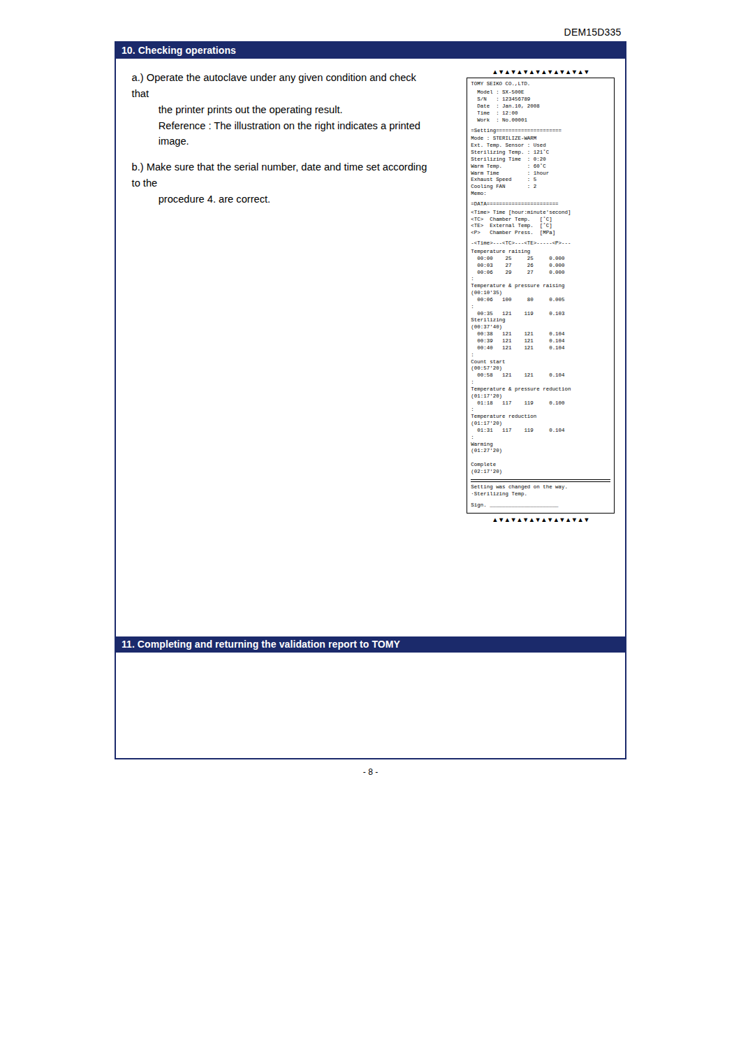DEM15D335
10. Checking operations
▲▼▲▼▲▼▲▼▲▼▲▼▲▼▲▼
TOMY SEIKO CO.,LTD.
Model : SX-500E
S/N : 123456789
Date : Jan.10, 2008
Time : 12:00
Work : No.00001
=Setting=====================
Mode : STERILIZE-WARM
Ext. Temp. Sensor : Used
Sterilizing Temp. : 121˚C
Sterilizing Time : 0:20
Warm Temp. : 60˚C
Warm Time : 1hour
Exhaust Speed : 5
Cooling FAN : 2
Memo:
=DATA=======================
<Time> Time [hour:minute'second]
<TC> Chamber Temp. [˚C]
<TE> External Temp. [˚C]
<P> Chamber Press. [MPa]
-<Time>---<TC>---<TE>-----<P>---
Temperature raising
00:00 25 25 0.000
00:03 27 26 0.000
00:06 29 27 0.000
:
Temperature & pressure raising
(00:10'35)
00:06 100 80 0.005
:
00:35 121 119 0.103
Sterilizing
(00:37'40)
00:38 121 121 0.104
00:39 121 121 0.104
00:40 121 121 0.104
:
Count start
(00:57'20)
00:58 121 121 0.104
:
Temperature & pressure reduction
(01:17'20)
01:18 117 119 0.100
:
Temperature reduction
(01:17'20)
01:31 117 119 0.104
:
Warming
(01:27'20)
Complete
(02:17'20)
Setting was changed on the way.
·Sterilizing Temp.
Sign. ______________________
▲▼▲▼▲▼▲▼▲▼▲▼▲▼▲▼
a.) Operate the autoclave under any given condition and check that the printer prints out the operating result. Reference : The illustration on the right indicates a printed image.
b.) Make sure that the serial number, date and time set according to the procedure 4. are correct.
11. Completing and returning the validation report to TOMY
- 8 -